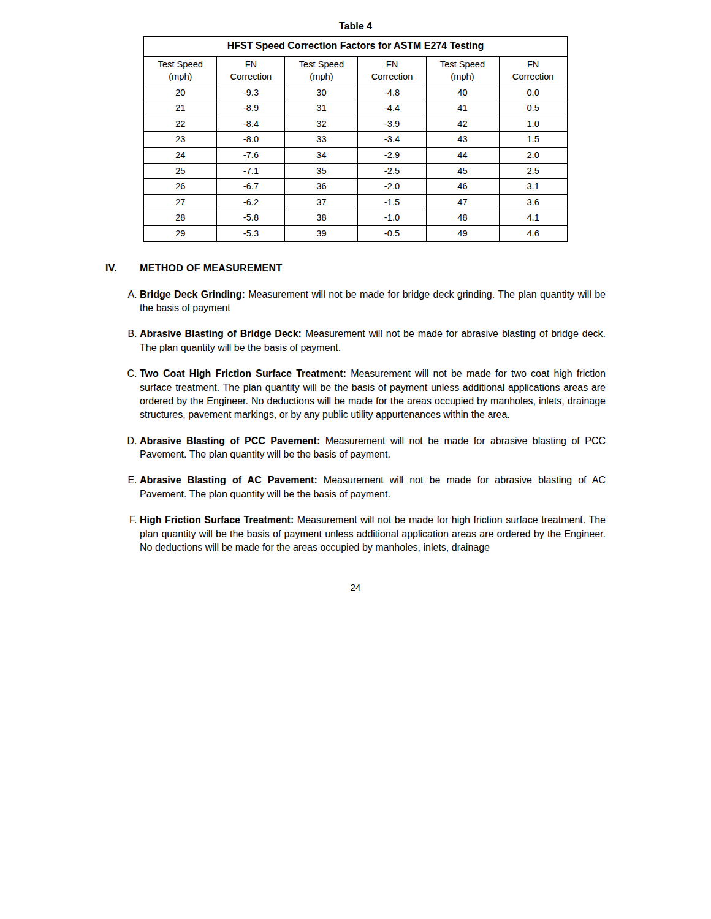Table 4
| HFST Speed Correction Factors for ASTM E274 Testing |
| --- |
| Test Speed (mph) | FN Correction | Test Speed (mph) | FN Correction | Test Speed (mph) | FN Correction |
| 20 | -9.3 | 30 | -4.8 | 40 | 0.0 |
| 21 | -8.9 | 31 | -4.4 | 41 | 0.5 |
| 22 | -8.4 | 32 | -3.9 | 42 | 1.0 |
| 23 | -8.0 | 33 | -3.4 | 43 | 1.5 |
| 24 | -7.6 | 34 | -2.9 | 44 | 2.0 |
| 25 | -7.1 | 35 | -2.5 | 45 | 2.5 |
| 26 | -6.7 | 36 | -2.0 | 46 | 3.1 |
| 27 | -6.2 | 37 | -1.5 | 47 | 3.6 |
| 28 | -5.8 | 38 | -1.0 | 48 | 4.1 |
| 29 | -5.3 | 39 | -0.5 | 49 | 4.6 |
IV. METHOD OF MEASUREMENT
Bridge Deck Grinding: Measurement will not be made for bridge deck grinding. The plan quantity will be the basis of payment
Abrasive Blasting of Bridge Deck: Measurement will not be made for abrasive blasting of bridge deck. The plan quantity will be the basis of payment.
Two Coat High Friction Surface Treatment: Measurement will not be made for two coat high friction surface treatment. The plan quantity will be the basis of payment unless additional applications areas are ordered by the Engineer. No deductions will be made for the areas occupied by manholes, inlets, drainage structures, pavement markings, or by any public utility appurtenances within the area.
Abrasive Blasting of PCC Pavement: Measurement will not be made for abrasive blasting of PCC Pavement. The plan quantity will be the basis of payment.
Abrasive Blasting of AC Pavement: Measurement will not be made for abrasive blasting of AC Pavement. The plan quantity will be the basis of payment.
High Friction Surface Treatment: Measurement will not be made for high friction surface treatment. The plan quantity will be the basis of payment unless additional application areas are ordered by the Engineer. No deductions will be made for the areas occupied by manholes, inlets, drainage
24